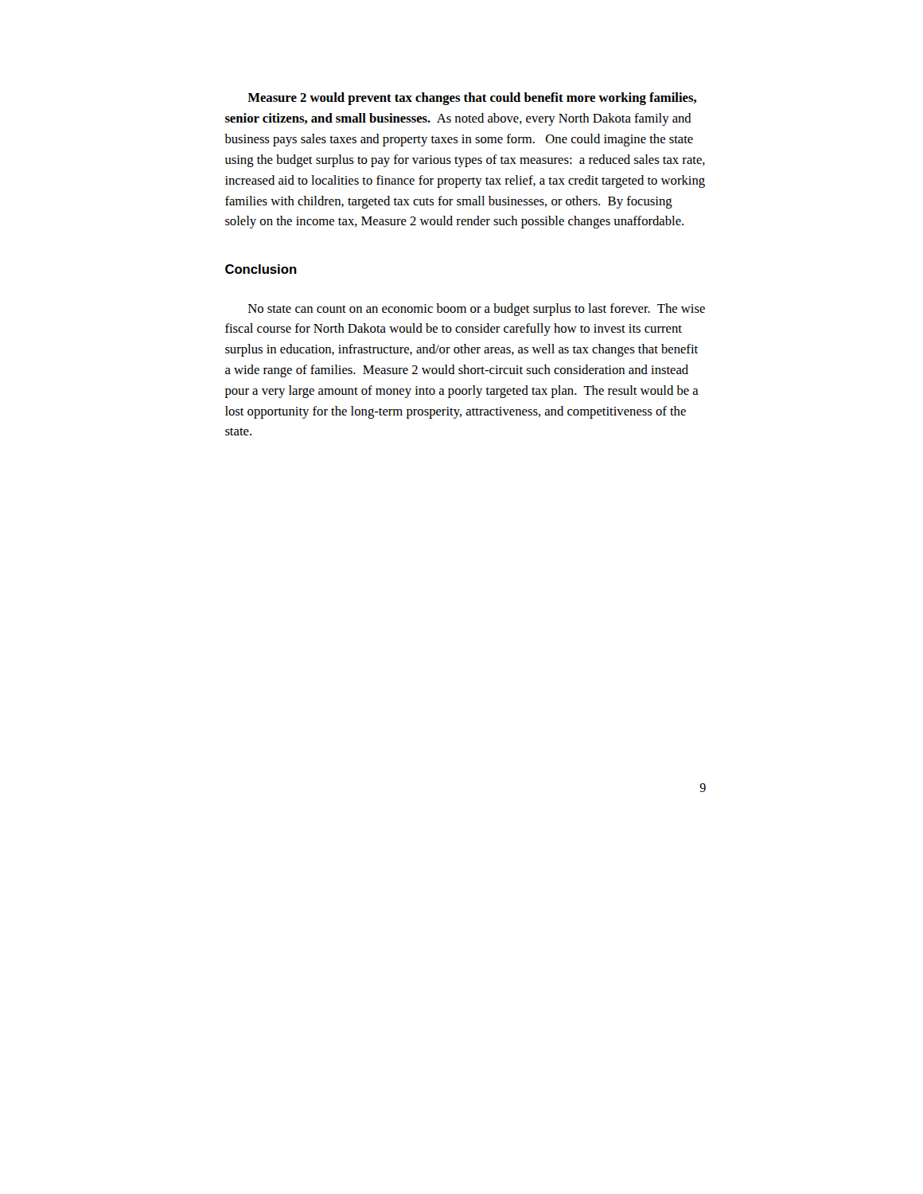Measure 2 would prevent tax changes that could benefit more working families, senior citizens, and small businesses. As noted above, every North Dakota family and business pays sales taxes and property taxes in some form. One could imagine the state using the budget surplus to pay for various types of tax measures: a reduced sales tax rate, increased aid to localities to finance for property tax relief, a tax credit targeted to working families with children, targeted tax cuts for small businesses, or others. By focusing solely on the income tax, Measure 2 would render such possible changes unaffordable.
Conclusion
No state can count on an economic boom or a budget surplus to last forever. The wise fiscal course for North Dakota would be to consider carefully how to invest its current surplus in education, infrastructure, and/or other areas, as well as tax changes that benefit a wide range of families. Measure 2 would short-circuit such consideration and instead pour a very large amount of money into a poorly targeted tax plan. The result would be a lost opportunity for the long-term prosperity, attractiveness, and competitiveness of the state.
9